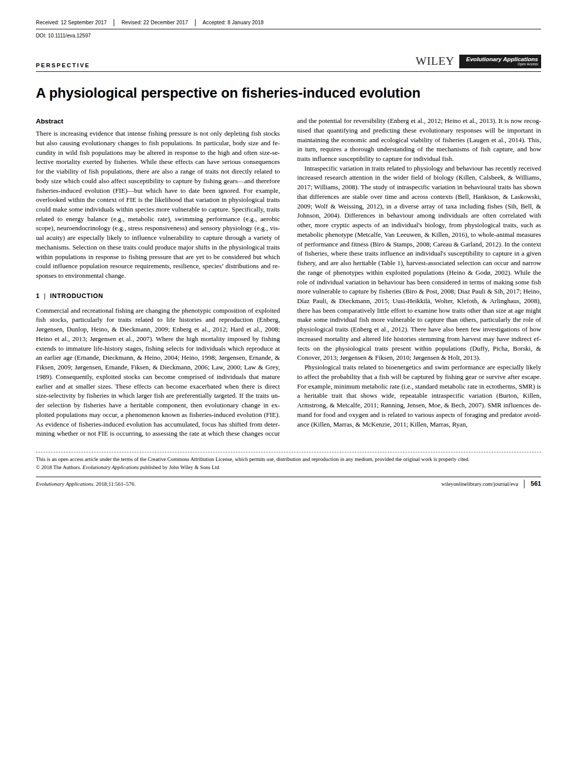Received: 12 September 2017 Revised: 22 December 2017 Accepted: 8 January 2018
DOI: 10.1111/eva.12597
PERSPECTIVE
WILEY
Evolutionary Applications Open Access
A physiological perspective on fisheries-induced evolution
Abstract
There is increasing evidence that intense fishing pressure is not only depleting fish stocks but also causing evolutionary changes to fish populations. In particular, body size and fecundity in wild fish populations may be altered in response to the high and often size-selective mortality exerted by fisheries. While these effects can have serious consequences for the viability of fish populations, there are also a range of traits not directly related to body size which could also affect susceptibility to capture by fishing gears—and therefore fisheries-induced evolution (FIE)—but which have to date been ignored. For example, overlooked within the context of FIE is the likelihood that variation in physiological traits could make some individuals within species more vulnerable to capture. Specifically, traits related to energy balance (e.g., metabolic rate), swimming performance (e.g., aerobic scope), neuroendocrinology (e.g., stress responsiveness) and sensory physiology (e.g., visual acuity) are especially likely to influence vulnerability to capture through a variety of mechanisms. Selection on these traits could produce major shifts in the physiological traits within populations in response to fishing pressure that are yet to be considered but which could influence population resource requirements, resilience, species’ distributions and responses to environmental change.
1|INTRODUCTION
Commercial and recreational fishing are changing the phenotypic composition of exploited fish stocks, particularly for traits related to life histories and reproduction (Enberg, Jørgensen, Dunlop, Heino, & Dieckmann, 2009; Enberg et al., 2012; Hard et al., 2008; Heino et al., 2013; Jørgensen et al., 2007). Where the high mortality imposed by fishing extends to immature life-history stages, fishing selects for individuals which reproduce at an earlier age (Ernande, Dieckmann, & Heino, 2004; Heino, 1998; Jørgensen, Ernande, & Fiksen, 2009; Jørgensen, Ernande, Fiksen, & Dieckmann, 2006; Law, 2000; Law & Grey, 1989). Consequently, exploited stocks can become comprised of individuals that mature earlier and at smaller sizes. These effects can become exacerbated when there is direct size-selectivity by fisheries in which larger fish are preferentially targeted. If the traits under selection by fisheries have a heritable component, then evolutionary change in exploited populations may occur, a phenomenon known as fisheries-induced evolution (FIE). As evidence of fisheries-induced evolution has accumulated, focus has shifted from determining whether or not FIE is occurring, to assessing the rate at which these changes occur and the potential for reversibility (Enberg et al., 2012; Heino et al., 2013). It is now recognised that quantifying and predicting these evolutionary responses will be important in maintaining the economic and ecological viability of fisheries (Laugen et al., 2014). This, in turn, requires a thorough understanding of the mechanisms of fish capture, and how traits influence susceptibility to capture for individual fish.
Intraspecific variation in traits related to physiology and behaviour has recently received increased research attention in the wider field of biology (Killen, Calsbeek, & Williams, 2017; Williams, 2008). The study of intraspecific variation in behavioural traits has shown that differences are stable over time and across contexts (Bell, Hankison, & Laskowski, 2009; Wolf & Weissing, 2012), in a diverse array of taxa including fishes (Sih, Bell, & Johnson, 2004). Differences in behaviour among individuals are often correlated with other, more cryptic aspects of an individual's biology, from physiological traits, such as metabolic phenotype (Metcalfe, Van Leeuwen, & Killen, 2016), to whole-animal measures of performance and fitness (Biro & Stamps, 2008; Careau & Garland, 2012). In the context of fisheries, where these traits influence an individual's susceptibility to capture in a given fishery, and are also heritable (Table 1), harvest-associated selection can occur and narrow the range of phenotypes within exploited populations (Heino & Godø, 2002). While the role of individual variation in behaviour has been considered in terms of making some fish more vulnerable to capture by fisheries (Biro & Post, 2008; Diaz Pauli & Sih, 2017; Heino, Díaz Pauli, & Dieckmann, 2015; Uusi-Heikkilä, Wolter, Klefoth, & Arlinghaus, 2008), there has been comparatively little effort to examine how traits other than size at age might make some individual fish more vulnerable to capture than others, particularly the role of physiological traits (Enberg et al., 2012). There have also been few investigations of how increased mortality and altered life histories stemming from harvest may have indirect effects on the physiological traits present within populations (Duffy, Picha, Borski, & Conover, 2013; Jørgensen & Fiksen, 2010; Jørgensen & Holt, 2013).
Physiological traits related to bioenergetics and swim performance are especially likely to affect the probability that a fish will be captured by fishing gear or survive after escape. For example, minimum metabolic rate (i.e., standard metabolic rate in ectotherms, SMR) is a heritable trait that shows wide, repeatable intraspecific variation (Burton, Killen, Armstrong, & Metcalfe, 2011; Rønning, Jensen, Moe, & Bech, 2007). SMR influences demand for food and oxygen and is related to various aspects of foraging and predator avoidance (Killen, Marras, & McKenzie, 2011; Killen, Marras, Ryan,
This is an open access article under the terms of the Creative Commons Attribution License, which permits use, distribution and reproduction in any medium, provided the original work is properly cited.
© 2018 The Authors. Evolutionary Applications published by John Wiley & Sons Ltd
Evolutionary Applications. 2018;11:561–576.
wileyonlinelibrary.com/journal/eva 561